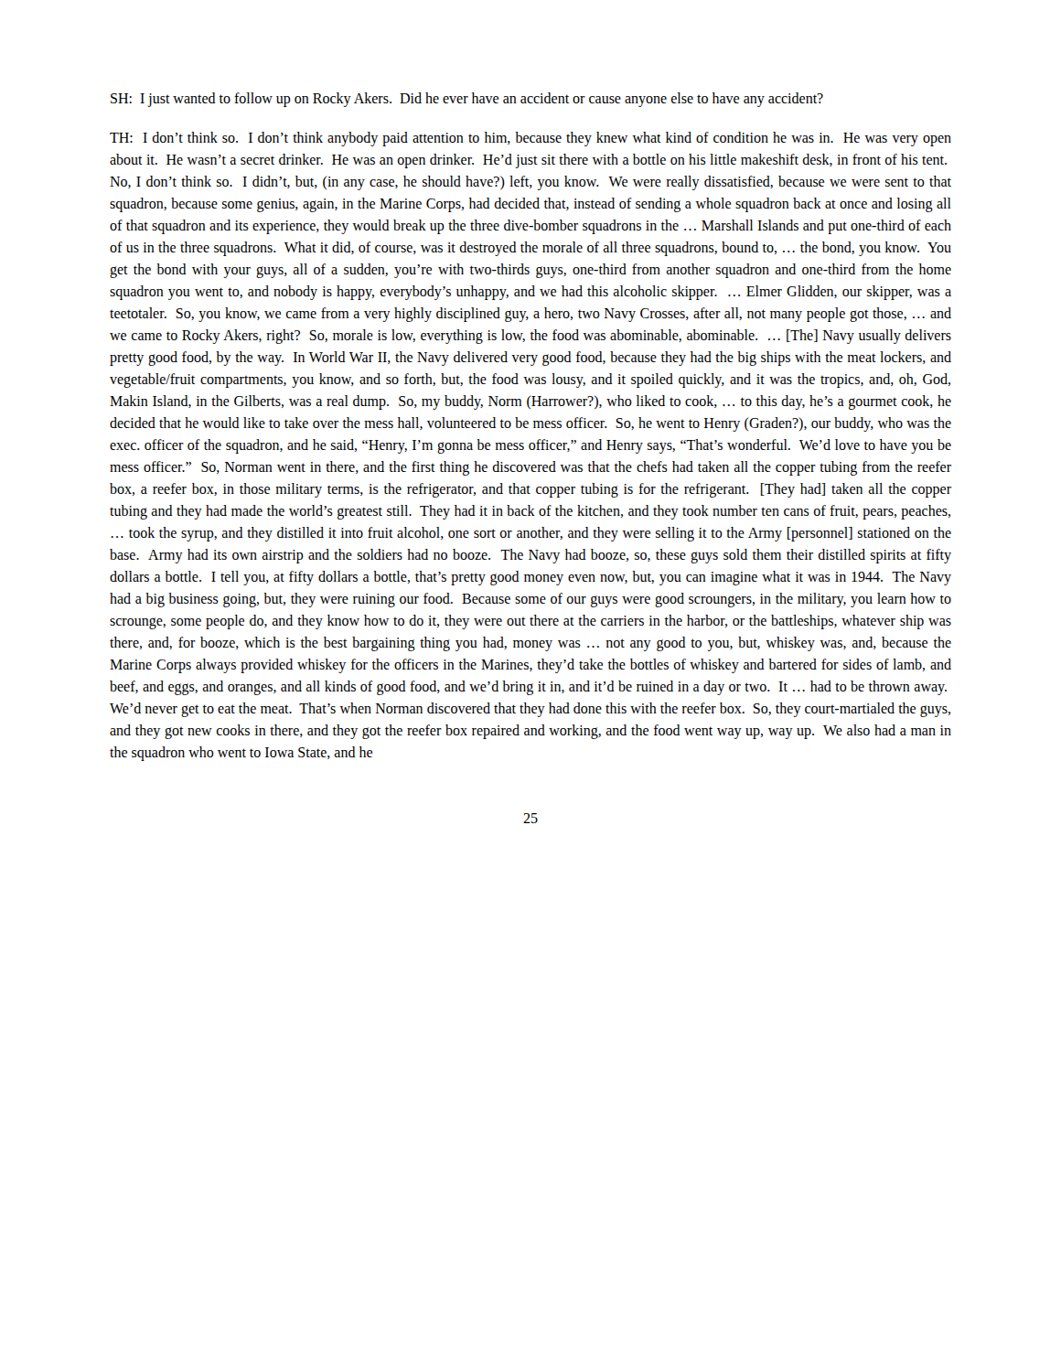SH: I just wanted to follow up on Rocky Akers. Did he ever have an accident or cause anyone else to have any accident?
TH: I don’t think so. I don’t think anybody paid attention to him, because they knew what kind of condition he was in. He was very open about it. He wasn’t a secret drinker. He was an open drinker. He’d just sit there with a bottle on his little makeshift desk, in front of his tent. No, I don’t think so. I didn’t, but, (in any case, he should have?) left, you know. We were really dissatisfied, because we were sent to that squadron, because some genius, again, in the Marine Corps, had decided that, instead of sending a whole squadron back at once and losing all of that squadron and its experience, they would break up the three dive-bomber squadrons in the … Marshall Islands and put one-third of each of us in the three squadrons. What it did, of course, was it destroyed the morale of all three squadrons, bound to, … the bond, you know. You get the bond with your guys, all of a sudden, you’re with two-thirds guys, one-third from another squadron and one-third from the home squadron you went to, and nobody is happy, everybody’s unhappy, and we had this alcoholic skipper. … Elmer Glidden, our skipper, was a teetotaler. So, you know, we came from a very highly disciplined guy, a hero, two Navy Crosses, after all, not many people got those, … and we came to Rocky Akers, right? So, morale is low, everything is low, the food was abominable, abominable. … [The] Navy usually delivers pretty good food, by the way. In World War II, the Navy delivered very good food, because they had the big ships with the meat lockers, and vegetable/fruit compartments, you know, and so forth, but, the food was lousy, and it spoiled quickly, and it was the tropics, and, oh, God, Makin Island, in the Gilberts, was a real dump. So, my buddy, Norm (Harrower?), who liked to cook, … to this day, he’s a gourmet cook, he decided that he would like to take over the mess hall, volunteered to be mess officer. So, he went to Henry (Graden?), our buddy, who was the exec. officer of the squadron, and he said, “Henry, I’m gonna be mess officer,” and Henry says, “That’s wonderful. We’d love to have you be mess officer.” So, Norman went in there, and the first thing he discovered was that the chefs had taken all the copper tubing from the reefer box, a reefer box, in those military terms, is the refrigerator, and that copper tubing is for the refrigerant. [They had] taken all the copper tubing and they had made the world’s greatest still. They had it in back of the kitchen, and they took number ten cans of fruit, pears, peaches, … took the syrup, and they distilled it into fruit alcohol, one sort or another, and they were selling it to the Army [personnel] stationed on the base. Army had its own airstrip and the soldiers had no booze. The Navy had booze, so, these guys sold them their distilled spirits at fifty dollars a bottle. I tell you, at fifty dollars a bottle, that’s pretty good money even now, but, you can imagine what it was in 1944. The Navy had a big business going, but, they were ruining our food. Because some of our guys were good scroungers, in the military, you learn how to scrounge, some people do, and they know how to do it, they were out there at the carriers in the harbor, or the battleships, whatever ship was there, and, for booze, which is the best bargaining thing you had, money was … not any good to you, but, whiskey was, and, because the Marine Corps always provided whiskey for the officers in the Marines, they’d take the bottles of whiskey and bartered for sides of lamb, and beef, and eggs, and oranges, and all kinds of good food, and we’d bring it in, and it’d be ruined in a day or two. It … had to be thrown away. We’d never get to eat the meat. That’s when Norman discovered that they had done this with the reefer box. So, they court-martialed the guys, and they got new cooks in there, and they got the reefer box repaired and working, and the food went way up, way up. We also had a man in the squadron who went to Iowa State, and he
25